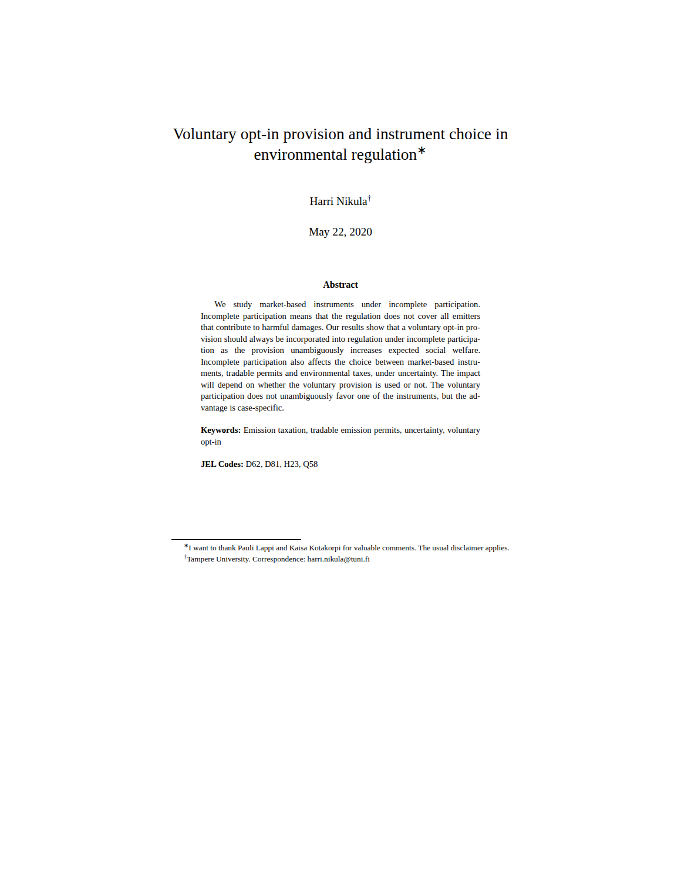Voluntary opt-in provision and instrument choice in
environmental regulation∗
Harri Nikula†
May 22, 2020
Abstract
We study market-based instruments under incomplete participation. Incomplete participation means that the regulation does not cover all emitters that contribute to harmful damages. Our results show that a voluntary opt-in provision should always be incorporated into regulation under incomplete participation as the provision unambiguously increases expected social welfare. Incomplete participation also affects the choice between market-based instruments, tradable permits and environmental taxes, under uncertainty. The impact will depend on whether the voluntary provision is used or not. The voluntary participation does not unambiguously favor one of the instruments, but the advantage is case-specific.
Keywords: Emission taxation, tradable emission permits, uncertainty, voluntary opt-in
JEL Codes: D62, D81, H23, Q58
∗I want to thank Pauli Lappi and Kaisa Kotakorpi for valuable comments. The usual disclaimer applies.
†Tampere University. Correspondence: harri.nikula@tuni.fi